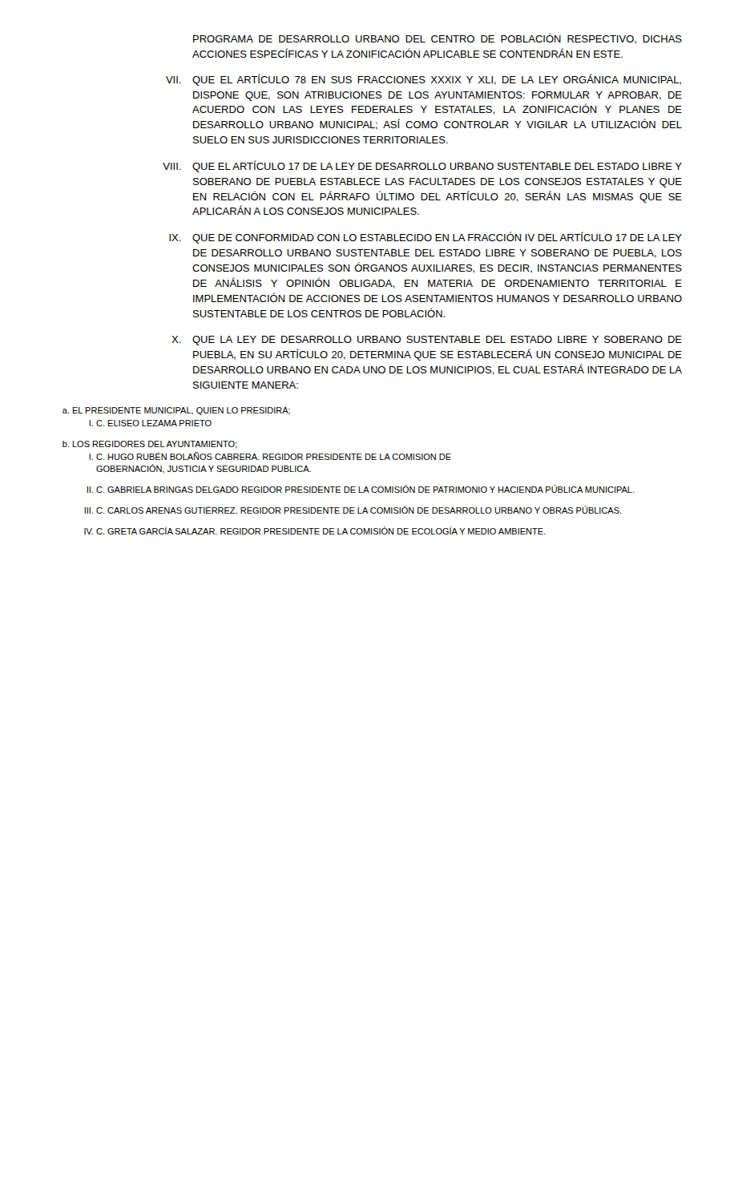PROGRAMA DE DESARROLLO URBANO DEL CENTRO DE POBLACIÓN RESPECTIVO, DICHAS ACCIONES ESPECÍFICAS Y LA ZONIFICACIÓN APLICABLE SE CONTENDRÁN EN ESTE.
QUE EL ARTÍCULO 78 EN SUS FRACCIONES XXXIX Y XLI, DE LA LEY ORGÁNICA MUNICIPAL, DISPONE QUE, SON ATRIBUCIONES DE LOS AYUNTAMIENTOS: FORMULAR Y APROBAR, DE ACUERDO CON LAS LEYES FEDERALES Y ESTATALES, LA ZONIFICACIÓN Y PLANES DE DESARROLLO URBANO MUNICIPAL; ASÍ COMO CONTROLAR Y VIGILAR LA UTILIZACIÓN DEL SUELO EN SUS JURISDICCIONES TERRITORIALES.
QUE EL ARTÍCULO 17 DE LA LEY DE DESARROLLO URBANO SUSTENTABLE DEL ESTADO LIBRE Y SOBERANO DE PUEBLA ESTABLECE LAS FACULTADES DE LOS CONSEJOS ESTATALES Y QUE EN RELACIÓN CON EL PÁRRAFO ÚLTIMO DEL ARTÍCULO 20, SERÁN LAS MISMAS QUE SE APLICARÁN A LOS CONSEJOS MUNICIPALES.
QUE DE CONFORMIDAD CON LO ESTABLECIDO EN LA FRACCIÓN IV DEL ARTÍCULO 17 DE LA LEY DE DESARROLLO URBANO SUSTENTABLE DEL ESTADO LIBRE Y SOBERANO DE PUEBLA, LOS CONSEJOS MUNICIPALES SON ÓRGANOS AUXILIARES, ES DECIR, INSTANCIAS PERMANENTES DE ANÁLISIS Y OPINIÓN OBLIGADA, EN MATERIA DE ORDENAMIENTO TERRITORIAL E IMPLEMENTACIÓN DE ACCIONES DE LOS ASENTAMIENTOS HUMANOS Y DESARROLLO URBANO SUSTENTABLE DE LOS CENTROS DE POBLACIÓN.
QUE LA LEY DE DESARROLLO URBANO SUSTENTABLE DEL ESTADO LIBRE Y SOBERANO DE PUEBLA, EN SU ARTÍCULO 20, DETERMINA QUE SE ESTABLECERÁ UN CONSEJO MUNICIPAL DE DESARROLLO URBANO EN CADA UNO DE LOS MUNICIPIOS, EL CUAL ESTARÁ INTEGRADO DE LA SIGUIENTE MANERA:
EL PRESIDENTE MUNICIPAL, QUIEN LO PRESIDIRÁ;
C. ELISEO LEZAMA PRIETO
LOS REGIDORES DEL AYUNTAMIENTO;
C. HUGO RUBÉN BOLAÑOS CABRERA. REGIDOR PRESIDENTE DE LA COMISION DE
GOBERNACIÓN, JUSTICIA Y SEGURIDAD PUBLICA.
C. GABRIELA BRINGAS DELGADO REGIDOR PRESIDENTE DE LA COMISIÓN DE PATRIMONIO Y HACIENDA PÚBLICA MUNICIPAL.
C. CARLOS ARENAS GUTIÉRREZ. REGIDOR PRESIDENTE DE LA COMISIÓN DE DESARROLLO URBANO Y OBRAS PÚBLICAS.
C. GRETA GARCÍA SALAZAR. REGIDOR PRESIDENTE DE LA COMISIÓN DE ECOLOGÍA Y MEDIO AMBIENTE.